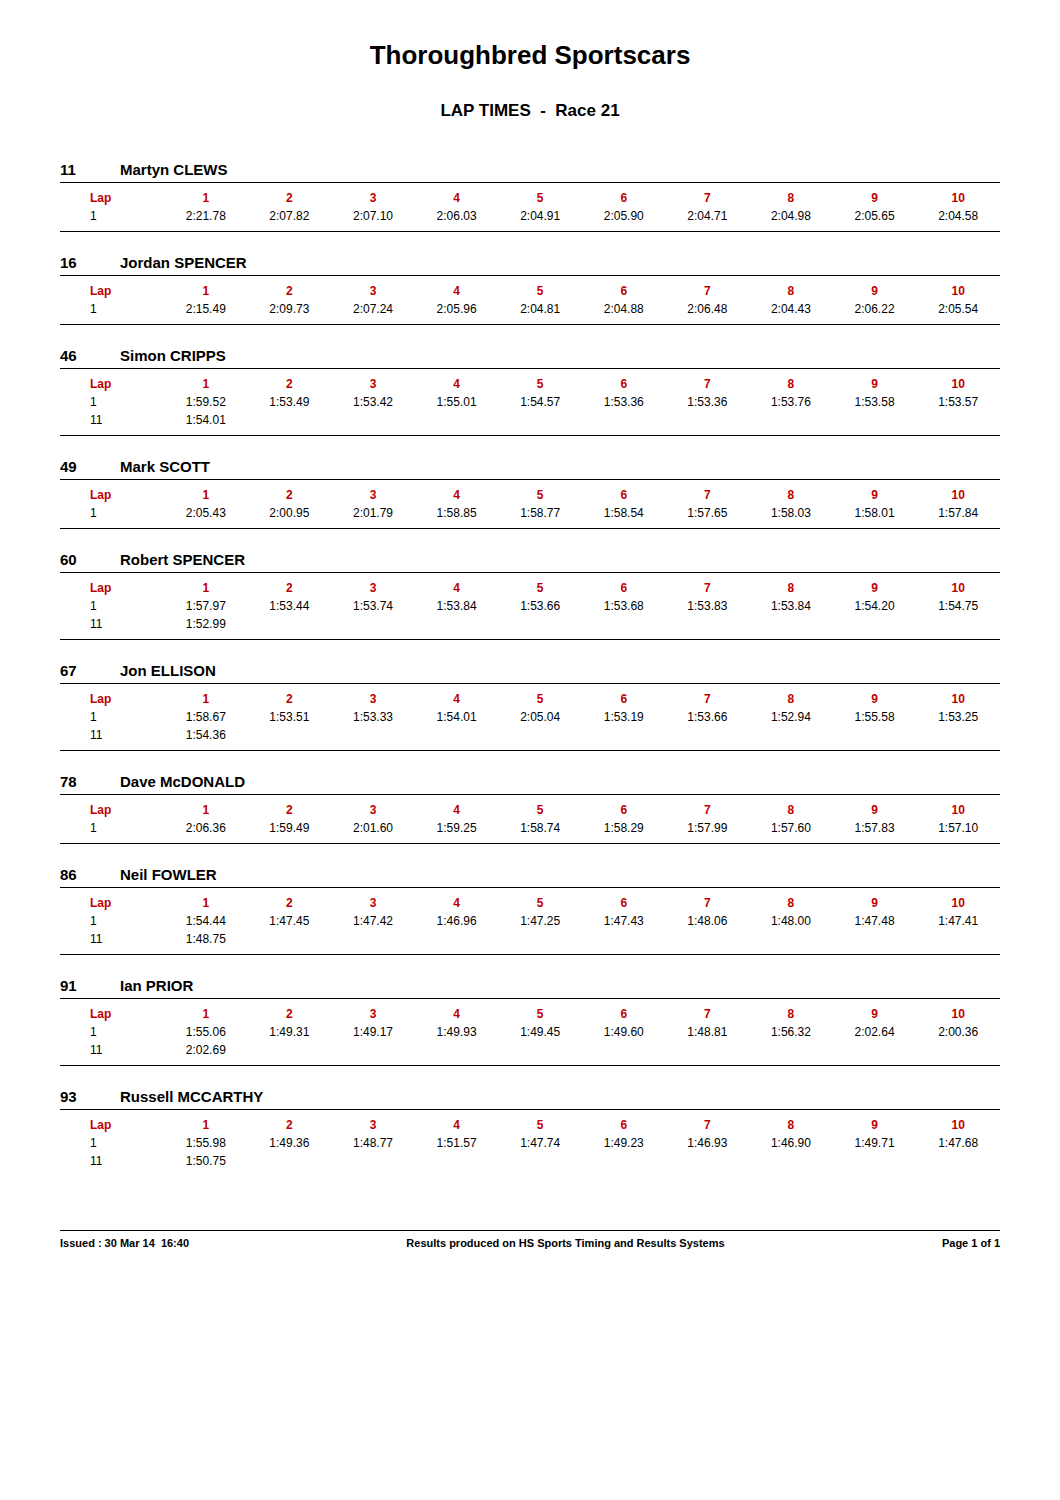Thoroughbred Sportscars
LAP TIMES - Race 21
11 Martyn CLEWS
| Lap | 1 | 2 | 3 | 4 | 5 | 6 | 7 | 8 | 9 | 10 |
| --- | --- | --- | --- | --- | --- | --- | --- | --- | --- | --- |
| 1 | 2:21.78 | 2:07.82 | 2:07.10 | 2:06.03 | 2:04.91 | 2:05.90 | 2:04.71 | 2:04.98 | 2:05.65 | 2:04.58 |
16 Jordan SPENCER
| Lap | 1 | 2 | 3 | 4 | 5 | 6 | 7 | 8 | 9 | 10 |
| --- | --- | --- | --- | --- | --- | --- | --- | --- | --- | --- |
| 1 | 2:15.49 | 2:09.73 | 2:07.24 | 2:05.96 | 2:04.81 | 2:04.88 | 2:06.48 | 2:04.43 | 2:06.22 | 2:05.54 |
46 Simon CRIPPS
| Lap | 1 | 2 | 3 | 4 | 5 | 6 | 7 | 8 | 9 | 10 |
| --- | --- | --- | --- | --- | --- | --- | --- | --- | --- | --- |
| 1 | 1:59.52 | 1:53.49 | 1:53.42 | 1:55.01 | 1:54.57 | 1:53.36 | 1:53.36 | 1:53.76 | 1:53.58 | 1:53.57 |
| 11 | 1:54.01 | | | | | | | | | |
49 Mark SCOTT
| Lap | 1 | 2 | 3 | 4 | 5 | 6 | 7 | 8 | 9 | 10 |
| --- | --- | --- | --- | --- | --- | --- | --- | --- | --- | --- |
| 1 | 2:05.43 | 2:00.95 | 2:01.79 | 1:58.85 | 1:58.77 | 1:58.54 | 1:57.65 | 1:58.03 | 1:58.01 | 1:57.84 |
60 Robert SPENCER
| Lap | 1 | 2 | 3 | 4 | 5 | 6 | 7 | 8 | 9 | 10 |
| --- | --- | --- | --- | --- | --- | --- | --- | --- | --- | --- |
| 1 | 1:57.97 | 1:53.44 | 1:53.74 | 1:53.84 | 1:53.66 | 1:53.68 | 1:53.83 | 1:53.84 | 1:54.20 | 1:54.75 |
| 11 | 1:52.99 | | | | | | | | | |
67 Jon ELLISON
| Lap | 1 | 2 | 3 | 4 | 5 | 6 | 7 | 8 | 9 | 10 |
| --- | --- | --- | --- | --- | --- | --- | --- | --- | --- | --- |
| 1 | 1:58.67 | 1:53.51 | 1:53.33 | 1:54.01 | 2:05.04 | 1:53.19 | 1:53.66 | 1:52.94 | 1:55.58 | 1:53.25 |
| 11 | 1:54.36 | | | | | | | | | |
78 Dave McDONALD
| Lap | 1 | 2 | 3 | 4 | 5 | 6 | 7 | 8 | 9 | 10 |
| --- | --- | --- | --- | --- | --- | --- | --- | --- | --- | --- |
| 1 | 2:06.36 | 1:59.49 | 2:01.60 | 1:59.25 | 1:58.74 | 1:58.29 | 1:57.99 | 1:57.60 | 1:57.83 | 1:57.10 |
86 Neil FOWLER
| Lap | 1 | 2 | 3 | 4 | 5 | 6 | 7 | 8 | 9 | 10 |
| --- | --- | --- | --- | --- | --- | --- | --- | --- | --- | --- |
| 1 | 1:54.44 | 1:47.45 | 1:47.42 | 1:46.96 | 1:47.25 | 1:47.43 | 1:48.06 | 1:48.00 | 1:47.48 | 1:47.41 |
| 11 | 1:48.75 | | | | | | | | | |
91 Ian PRIOR
| Lap | 1 | 2 | 3 | 4 | 5 | 6 | 7 | 8 | 9 | 10 |
| --- | --- | --- | --- | --- | --- | --- | --- | --- | --- | --- |
| 1 | 1:55.06 | 1:49.31 | 1:49.17 | 1:49.93 | 1:49.45 | 1:49.60 | 1:48.81 | 1:56.32 | 2:02.64 | 2:00.36 |
| 11 | 2:02.69 | | | | | | | | | |
93 Russell MCCARTHY
| Lap | 1 | 2 | 3 | 4 | 5 | 6 | 7 | 8 | 9 | 10 |
| --- | --- | --- | --- | --- | --- | --- | --- | --- | --- | --- |
| 1 | 1:55.98 | 1:49.36 | 1:48.77 | 1:51.57 | 1:47.74 | 1:49.23 | 1:46.93 | 1:46.90 | 1:49.71 | 1:47.68 |
| 11 | 1:50.75 | | | | | | | | | |
Issued : 30 Mar 14 16:40 Results produced on HS Sports Timing and Results Systems Page 1 of 1